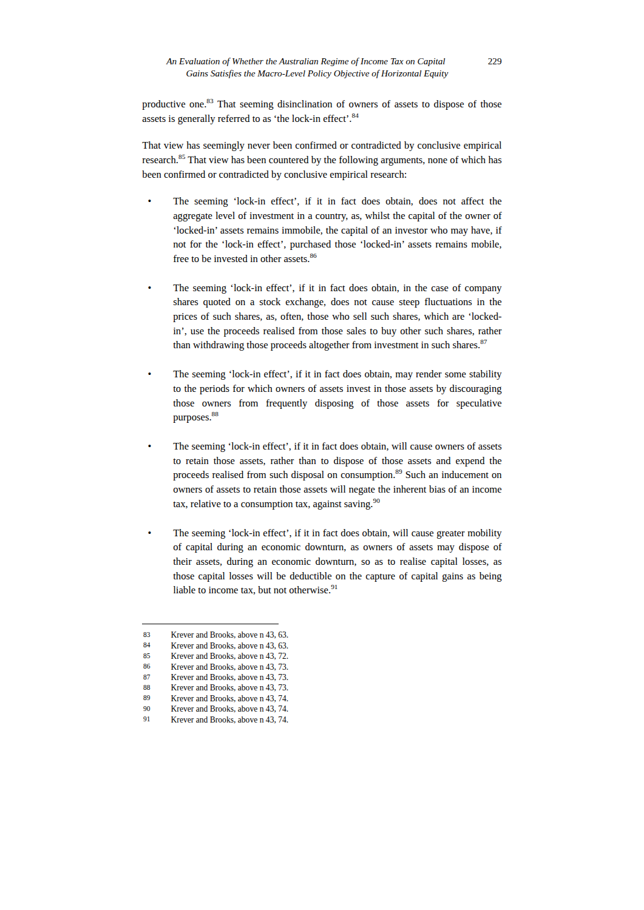229 An Evaluation of Whether the Australian Regime of Income Tax on Capital Gains Satisfies the Macro-Level Policy Objective of Horizontal Equity
productive one.83 That seeming disinclination of owners of assets to dispose of those assets is generally referred to as ‘the lock-in effect’.84
That view has seemingly never been confirmed or contradicted by conclusive empirical research.85 That view has been countered by the following arguments, none of which has been confirmed or contradicted by conclusive empirical research:
The seeming ‘lock-in effect’, if it in fact does obtain, does not affect the aggregate level of investment in a country, as, whilst the capital of the owner of ‘locked-in’ assets remains immobile, the capital of an investor who may have, if not for the ‘lock-in effect’, purchased those ‘locked-in’ assets remains mobile, free to be invested in other assets.86
The seeming ‘lock-in effect’, if it in fact does obtain, in the case of company shares quoted on a stock exchange, does not cause steep fluctuations in the prices of such shares, as, often, those who sell such shares, which are ‘locked-in’, use the proceeds realised from those sales to buy other such shares, rather than withdrawing those proceeds altogether from investment in such shares.87
The seeming ‘lock-in effect’, if it in fact does obtain, may render some stability to the periods for which owners of assets invest in those assets by discouraging those owners from frequently disposing of those assets for speculative purposes.88
The seeming ‘lock-in effect’, if it in fact does obtain, will cause owners of assets to retain those assets, rather than to dispose of those assets and expend the proceeds realised from such disposal on consumption.89 Such an inducement on owners of assets to retain those assets will negate the inherent bias of an income tax, relative to a consumption tax, against saving.90
The seeming ‘lock-in effect’, if it in fact does obtain, will cause greater mobility of capital during an economic downturn, as owners of assets may dispose of their assets, during an economic downturn, so as to realise capital losses, as those capital losses will be deductible on the capture of capital gains as being liable to income tax, but not otherwise.91
| 83 | Krever and Brooks, above n 43, 63. |
| 84 | Krever and Brooks, above n 43, 63. |
| 85 | Krever and Brooks, above n 43, 72. |
| 86 | Krever and Brooks, above n 43, 73. |
| 87 | Krever and Brooks, above n 43, 73. |
| 88 | Krever and Brooks, above n 43, 73. |
| 89 | Krever and Brooks, above n 43, 74. |
| 90 | Krever and Brooks, above n 43, 74. |
| 91 | Krever and Brooks, above n 43, 74. |